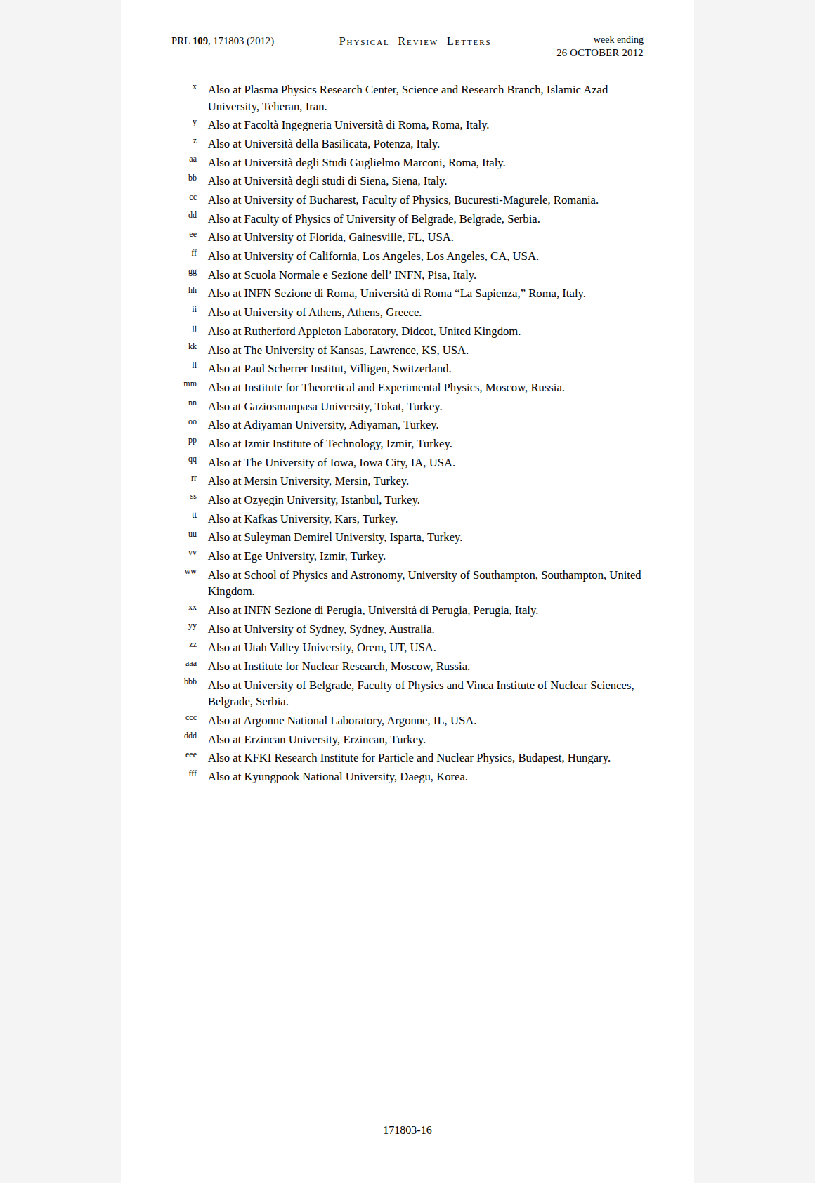PRL 109, 171803 (2012)
Physical Review Letters
week ending 26 OCTOBER 2012
x Also at Plasma Physics Research Center, Science and Research Branch, Islamic Azad University, Teheran, Iran.
y Also at Facoltà Ingegneria Università di Roma, Roma, Italy.
z Also at Università della Basilicata, Potenza, Italy.
aa Also at Università degli Studi Guglielmo Marconi, Roma, Italy.
bb Also at Università degli studi di Siena, Siena, Italy.
cc Also at University of Bucharest, Faculty of Physics, Bucuresti-Magurele, Romania.
dd Also at Faculty of Physics of University of Belgrade, Belgrade, Serbia.
ee Also at University of Florida, Gainesville, FL, USA.
ff Also at University of California, Los Angeles, Los Angeles, CA, USA.
gg Also at Scuola Normale e Sezione dell’ INFN, Pisa, Italy.
hh Also at INFN Sezione di Roma, Università di Roma “La Sapienza,” Roma, Italy.
ii Also at University of Athens, Athens, Greece.
jj Also at Rutherford Appleton Laboratory, Didcot, United Kingdom.
kk Also at The University of Kansas, Lawrence, KS, USA.
ll Also at Paul Scherrer Institut, Villigen, Switzerland.
mm Also at Institute for Theoretical and Experimental Physics, Moscow, Russia.
nn Also at Gaziosmanpasa University, Tokat, Turkey.
oo Also at Adiyaman University, Adiyaman, Turkey.
pp Also at Izmir Institute of Technology, Izmir, Turkey.
qq Also at The University of Iowa, Iowa City, IA, USA.
rr Also at Mersin University, Mersin, Turkey.
ss Also at Ozyegin University, Istanbul, Turkey.
tt Also at Kafkas University, Kars, Turkey.
uu Also at Suleyman Demirel University, Isparta, Turkey.
vv Also at Ege University, Izmir, Turkey.
ww Also at School of Physics and Astronomy, University of Southampton, Southampton, United Kingdom.
xx Also at INFN Sezione di Perugia, Università di Perugia, Perugia, Italy.
yy Also at University of Sydney, Sydney, Australia.
zz Also at Utah Valley University, Orem, UT, USA.
aaa Also at Institute for Nuclear Research, Moscow, Russia.
bbb Also at University of Belgrade, Faculty of Physics and Vinca Institute of Nuclear Sciences, Belgrade, Serbia.
ccc Also at Argonne National Laboratory, Argonne, IL, USA.
ddd Also at Erzincan University, Erzincan, Turkey.
eee Also at KFKI Research Institute for Particle and Nuclear Physics, Budapest, Hungary.
fff Also at Kyungpook National University, Daegu, Korea.
171803-16